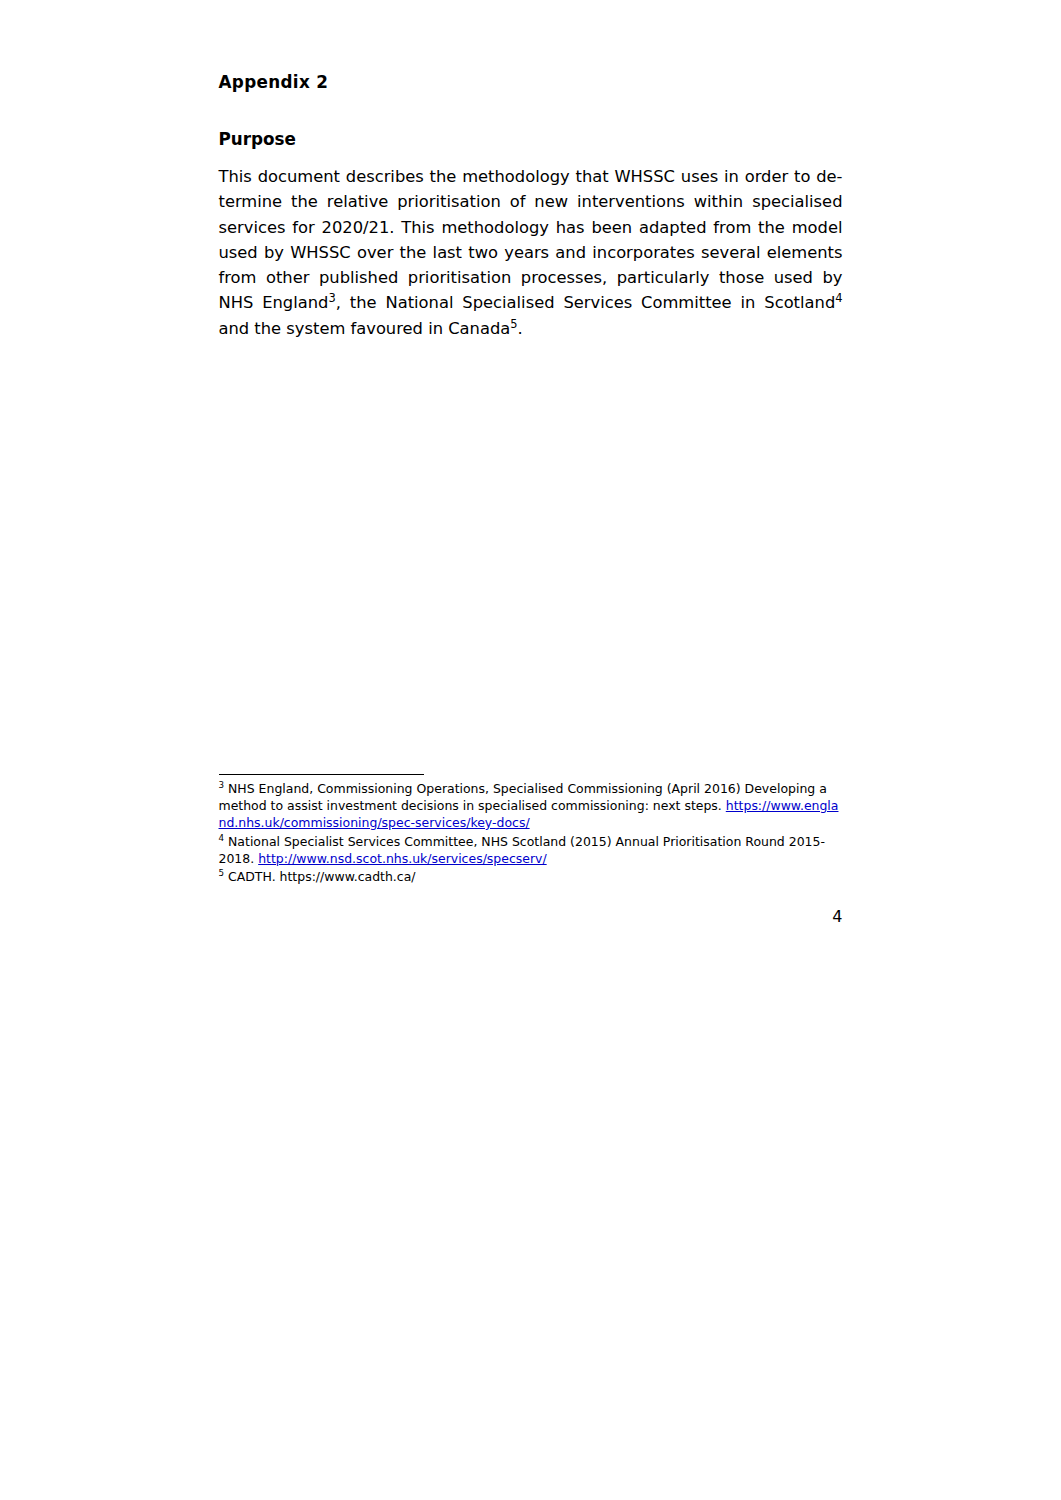Appendix 2
Purpose
This document describes the methodology that WHSSC uses in order to determine the relative prioritisation of new interventions within specialised services for 2020/21. This methodology has been adapted from the model used by WHSSC over the last two years and incorporates several elements from other published prioritisation processes, particularly those used by NHS England3, the National Specialised Services Committee in Scotland4 and the system favoured in Canada5.
3 NHS England, Commissioning Operations, Specialised Commissioning (April 2016) Developing a method to assist investment decisions in specialised commissioning: next steps. https://www.england.nhs.uk/commissioning/spec-services/key-docs/
4 National Specialist Services Committee, NHS Scotland (2015) Annual Prioritisation Round 2015-2018. http://www.nsd.scot.nhs.uk/services/specserv/
5 CADTH. https://www.cadth.ca/
4